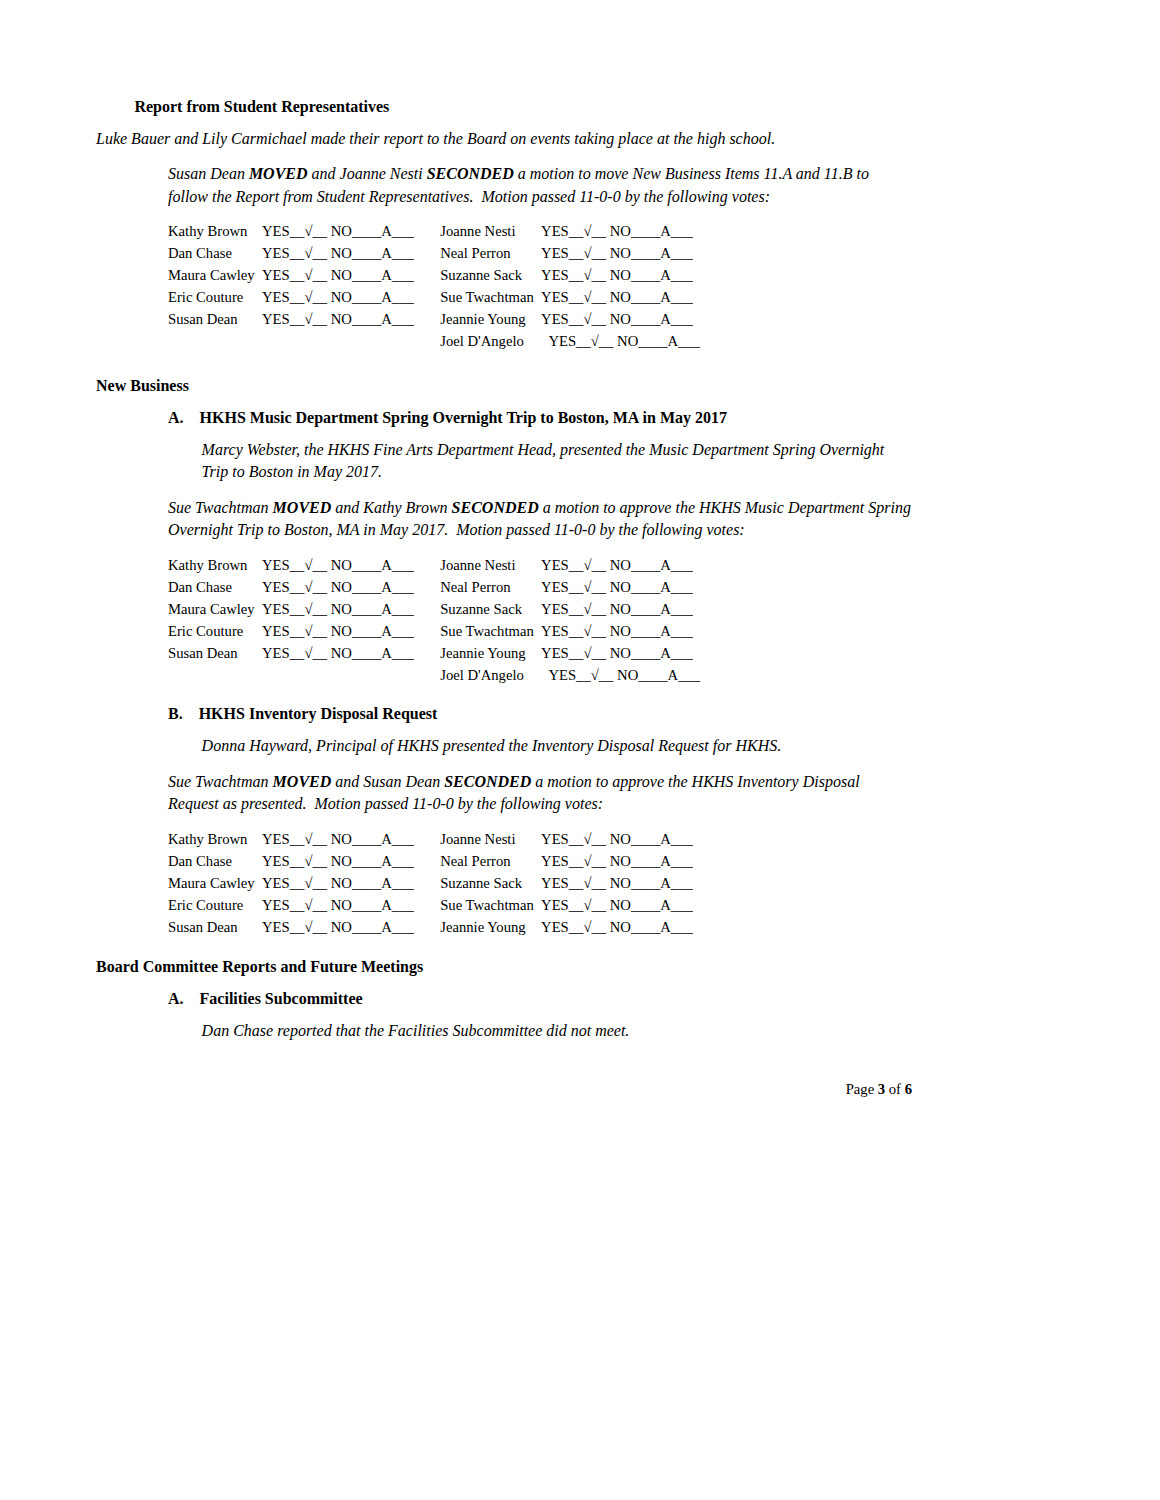Report from Student Representatives
Luke Bauer and Lily Carmichael made their report to the Board on events taking place at the high school.
Susan Dean MOVED and Joanne Nesti SECONDED a motion to move New Business Items 11.A and 11.B to follow the Report from Student Representatives. Motion passed 11-0-0 by the following votes:
| Kathy Brown | YES __√__ NO____A___ | Joanne Nesti | YES __√__ NO____A___ |
| Dan Chase | YES __√__ NO____A___ | Neal Perron | YES __√__ NO____A___ |
| Maura Cawley | YES __√__ NO____A___ | Suzanne Sack | YES __√__ NO____A___ |
| Eric Couture | YES __√__ NO____A___ | Sue Twachtman | YES __√__ NO____A___ |
| Susan Dean | YES __√__ NO____A___ | Jeannie Young | YES __√__ NO____A___ |
| | | Joel D'Angelo | YES __√__ NO____A___ |
New Business
A. HKHS Music Department Spring Overnight Trip to Boston, MA in May 2017
Marcy Webster, the HKHS Fine Arts Department Head, presented the Music Department Spring Overnight Trip to Boston in May 2017.
Sue Twachtman MOVED and Kathy Brown SECONDED a motion to approve the HKHS Music Department Spring Overnight Trip to Boston, MA in May 2017. Motion passed 11-0-0 by the following votes:
| Kathy Brown | YES __√__ NO____A___ | Joanne Nesti | YES __√__ NO____A___ |
| Dan Chase | YES __√__ NO____A___ | Neal Perron | YES __√__ NO____A___ |
| Maura Cawley | YES __√__ NO____A___ | Suzanne Sack | YES __√__ NO____A___ |
| Eric Couture | YES __√__ NO____A___ | Sue Twachtman | YES __√__ NO____A___ |
| Susan Dean | YES __√__ NO____A___ | Jeannie Young | YES __√__ NO____A___ |
| | | Joel D'Angelo | YES __√__ NO____A___ |
B. HKHS Inventory Disposal Request
Donna Hayward, Principal of HKHS presented the Inventory Disposal Request for HKHS.
Sue Twachtman MOVED and Susan Dean SECONDED a motion to approve the HKHS Inventory Disposal Request as presented. Motion passed 11-0-0 by the following votes:
| Kathy Brown | YES __√__ NO____A___ | Joanne Nesti | YES __√__ NO____A___ |
| Dan Chase | YES __√__ NO____A___ | Neal Perron | YES __√__ NO____A___ |
| Maura Cawley | YES __√__ NO____A___ | Suzanne Sack | YES __√__ NO____A___ |
| Eric Couture | YES __√__ NO____A___ | Sue Twachtman | YES __√__ NO____A___ |
| Susan Dean | YES __√__ NO____A___ | Jeannie Young | YES __√__ NO____A___ |
Board Committee Reports and Future Meetings
A. Facilities Subcommittee
Dan Chase reported that the Facilities Subcommittee did not meet.
Page 3 of 6